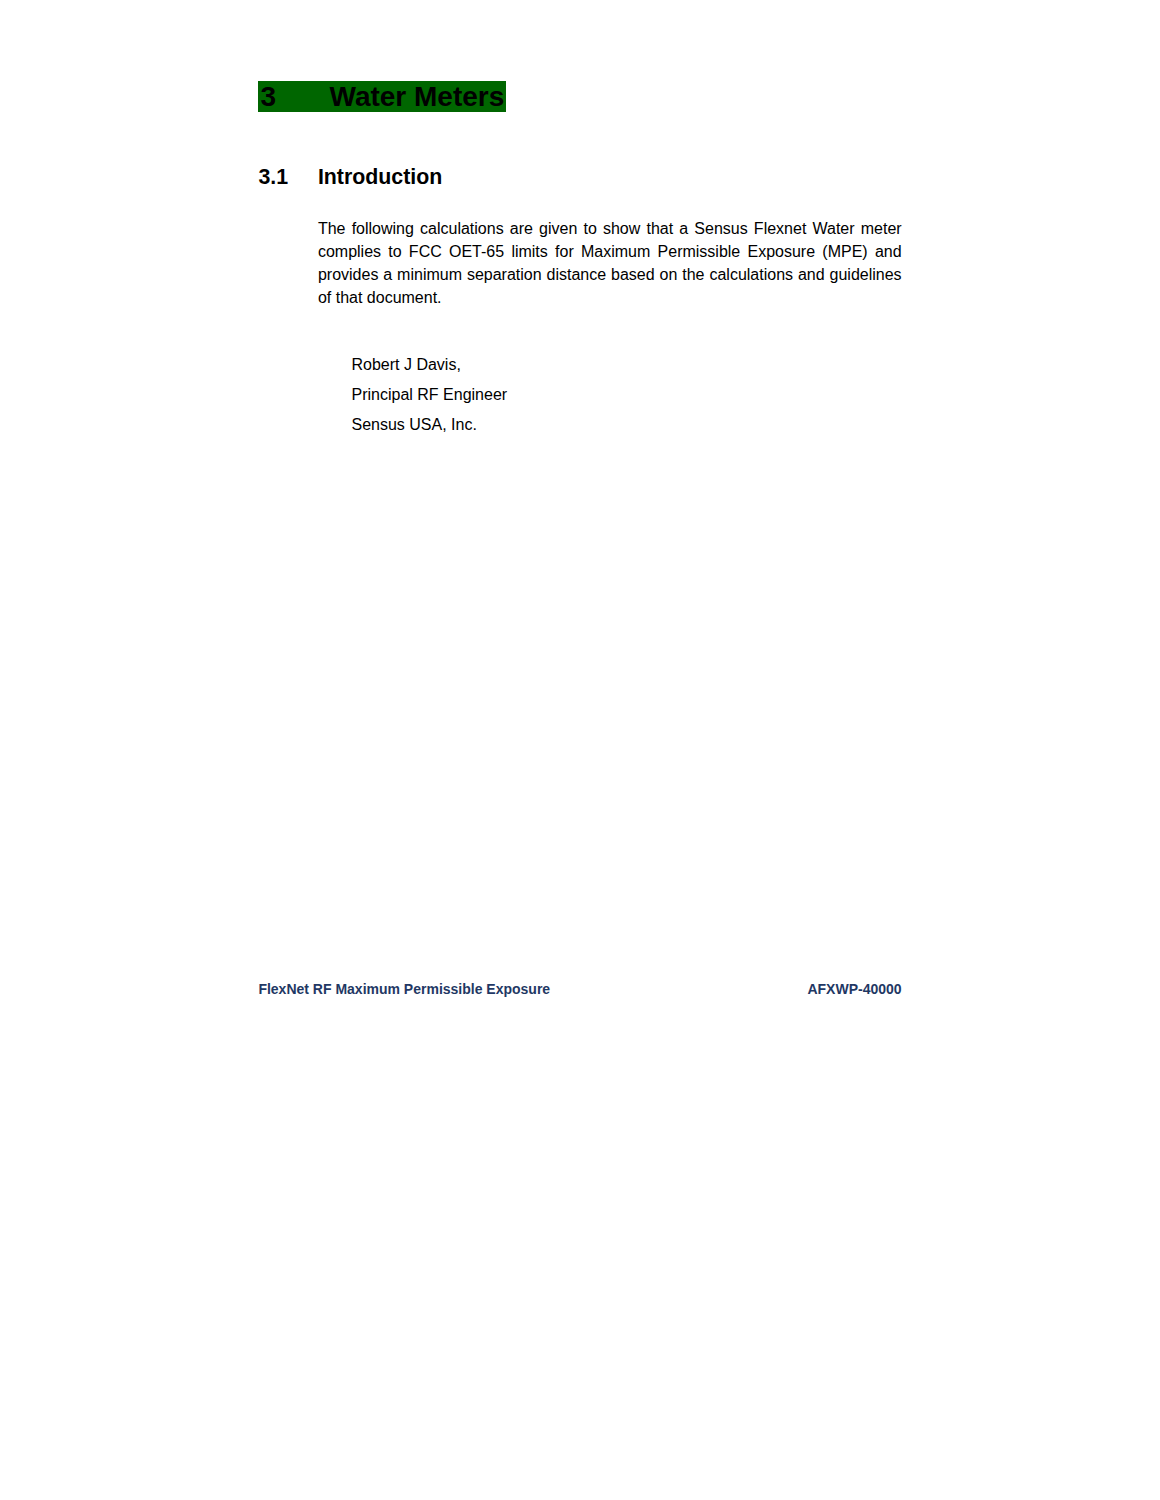3 Water Meters
3.1 Introduction
The following calculations are given to show that a Sensus Flexnet Water meter complies to FCC OET-65 limits for Maximum Permissible Exposure (MPE) and provides a minimum separation distance based on the calculations and guidelines of that document.
Robert J Davis,
Principal RF Engineer
Sensus USA, Inc.
FlexNet RF Maximum Permissible Exposure
AFXWP-40000